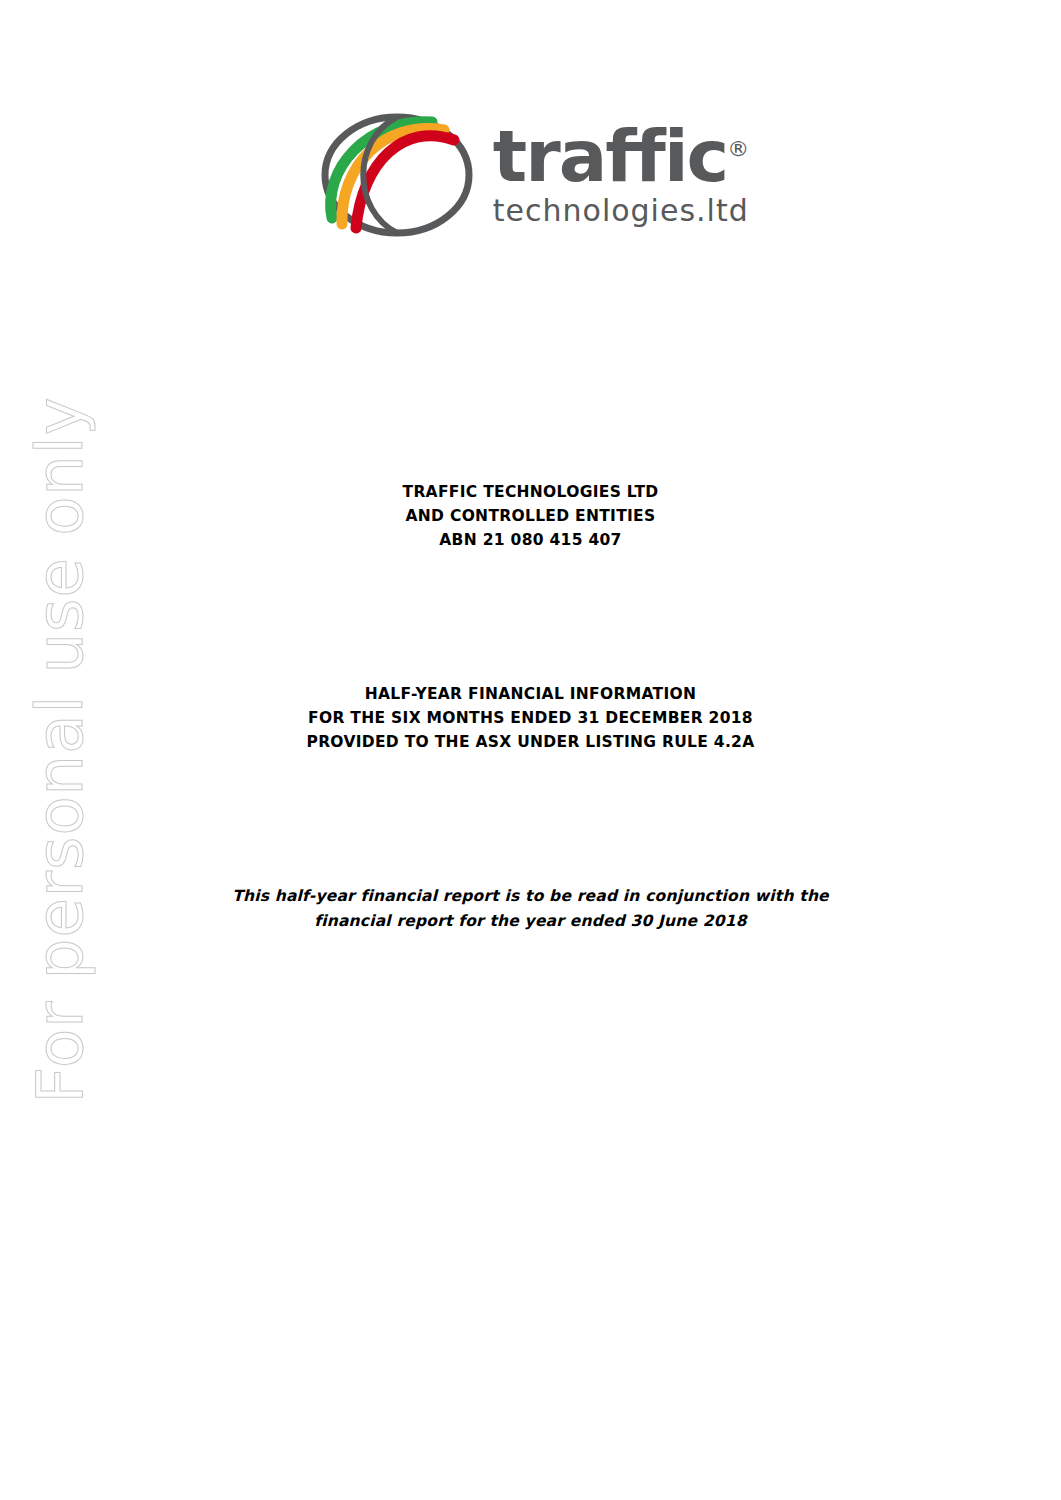For personal use only
traffic®
technologies.ltd
TRAFFIC TECHNOLOGIES LTD
AND CONTROLLED ENTITIES
ABN 21 080 415 407
HALF-YEAR FINANCIAL INFORMATION
FOR THE SIX MONTHS ENDED 31 DECEMBER 2018
PROVIDED TO THE ASX UNDER LISTING RULE 4.2A
This half-year financial report is to be read in conjunction with the
financial report for the year ended 30 June 2018